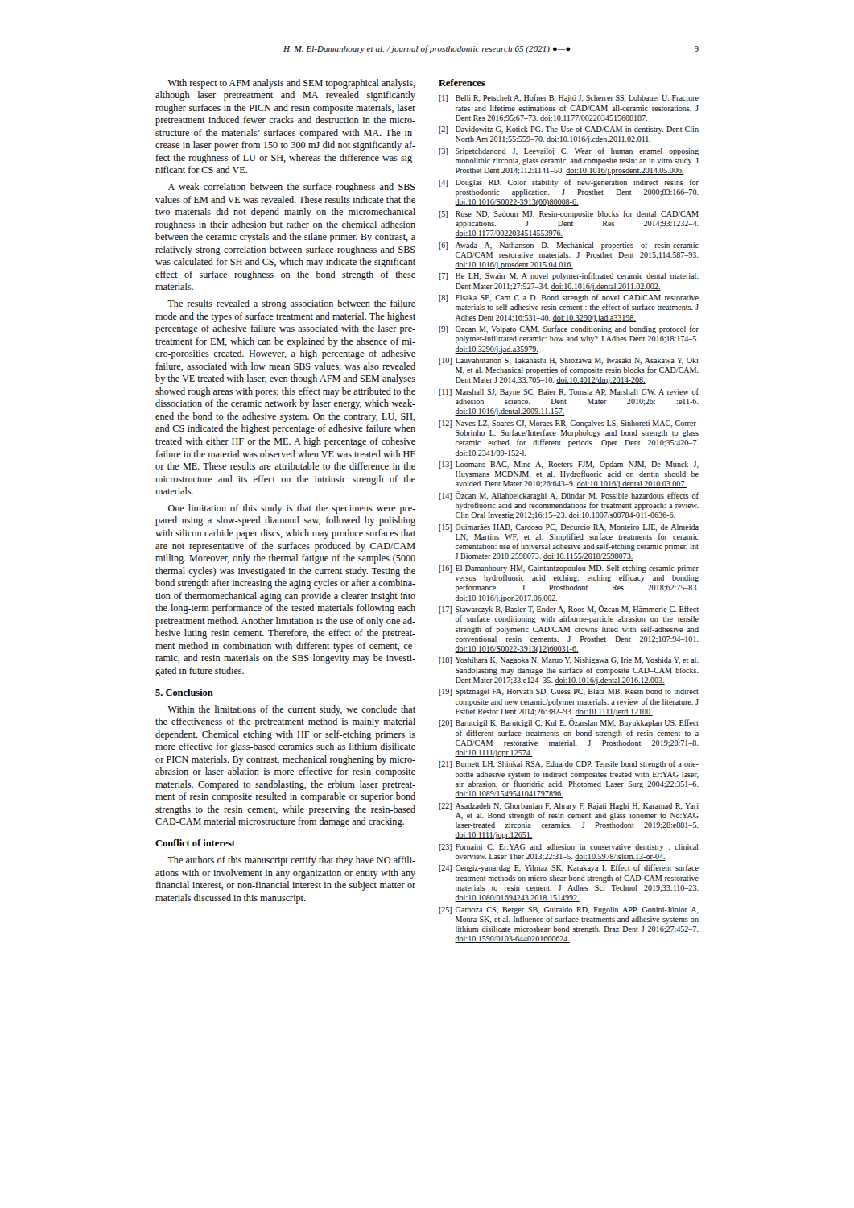H. M. El-Damanhoury et al. / journal of prosthodontic research 65 (2021) ●—● 9
With respect to AFM analysis and SEM topographical analysis, although laser pretreatment and MA revealed significantly rougher surfaces in the PICN and resin composite materials, laser pretreatment induced fewer cracks and destruction in the microstructure of the materials’ surfaces compared with MA. The increase in laser power from 150 to 300 mJ did not significantly affect the roughness of LU or SH, whereas the difference was significant for CS and VE.
A weak correlation between the surface roughness and SBS values of EM and VE was revealed. These results indicate that the two materials did not depend mainly on the micromechanical roughness in their adhesion but rather on the chemical adhesion between the ceramic crystals and the silane primer. By contrast, a relatively strong correlation between surface roughness and SBS was calculated for SH and CS, which may indicate the significant effect of surface roughness on the bond strength of these materials.
The results revealed a strong association between the failure mode and the types of surface treatment and material. The highest percentage of adhesive failure was associated with the laser pretreatment for EM, which can be explained by the absence of micro-porosities created. However, a high percentage of adhesive failure, associated with low mean SBS values, was also revealed by the VE treated with laser, even though AFM and SEM analyses showed rough areas with pores; this effect may be attributed to the dissociation of the ceramic network by laser energy, which weakened the bond to the adhesive system. On the contrary, LU, SH, and CS indicated the highest percentage of adhesive failure when treated with either HF or the ME. A high percentage of cohesive failure in the material was observed when VE was treated with HF or the ME. These results are attributable to the difference in the microstructure and its effect on the intrinsic strength of the materials.
One limitation of this study is that the specimens were prepared using a slow-speed diamond saw, followed by polishing with silicon carbide paper discs, which may produce surfaces that are not representative of the surfaces produced by CAD/CAM milling. Moreover, only the thermal fatigue of the samples (5000 thermal cycles) was investigated in the current study. Testing the bond strength after increasing the aging cycles or after a combination of thermomechanical aging can provide a clearer insight into the long-term performance of the tested materials following each pretreatment method. Another limitation is the use of only one adhesive luting resin cement. Therefore, the effect of the pretreatment method in combination with different types of cement, ceramic, and resin materials on the SBS longevity may be investigated in future studies.
5. Conclusion
Within the limitations of the current study, we conclude that the effectiveness of the pretreatment method is mainly material dependent. Chemical etching with HF or self-etching primers is more effective for glass-based ceramics such as lithium disilicate or PICN materials. By contrast, mechanical roughening by micro-abrasion or laser ablation is more effective for resin composite materials. Compared to sandblasting, the erbium laser pretreatment of resin composite resulted in comparable or superior bond strengths to the resin cement, while preserving the resin-based CAD-CAM material microstructure from damage and cracking.
Conflict of interest
The authors of this manuscript certify that they have NO affiliations with or involvement in any organization or entity with any financial interest, or non-financial interest in the subject matter or materials discussed in this manuscript.
References
Belli R, Petschelt A, Hofner B, Hajtó J, Scherrer SS, Lohbauer U. Fracture rates and lifetime estimations of CAD/CAM all-ceramic restorations. J Dent Res 2016;95:67–73. doi:10.1177/0022034515608187.
Davidowitz G, Kotick PG. The Use of CAD/CAM in dentistry. Dent Clin North Am 2011;55:559–70. doi:10.1016/j.cden.2011.02.011.
Sripetchdanond J, Leevailoj C. Wear of human enamel opposing monolithic zirconia, glass ceramic, and composite resin: an in vitro study. J Prosthet Dent 2014;112:1141–50. doi:10.1016/j.prosdent.2014.05.006.
Douglas RD. Color stability of new-generation indirect resins for prosthodontic application. J Prosthet Dent 2000;83:166–70. doi:10.1016/S0022-3913(00)80008-6.
Ruse ND, Sadoun MJ. Resin-composite blocks for dental CAD/CAM applications. J Dent Res 2014;93:1232–4. doi:10.1177/0022034514553976.
Awada A, Nathanson D. Mechanical properties of resin-ceramic CAD/CAM restorative materials. J Prosthet Dent 2015;114:587–93. doi:10.1016/j.prosdent.2015.04.016.
He LH, Swain M. A novel polymer-infiltrated ceramic dental material. Dent Mater 2011;27:527–34. doi:10.1016/j.dental.2011.02.002.
Elsaka SE, Cam C a D. Bond strength of novel CAD/CAM restorative materials to self-adhesive resin cement : the effect of surface treatments. J Adhes Dent 2014;16:531–40. doi:10.3290/j.jad.a33198.
Özcan M, Volpato CÂM. Surface conditioning and bonding protocol for polymer-infiltrated ceramic: how and why? J Adhes Dent 2016;18:174–5. doi:10.3290/j.jad.a35979.
Lauvahutanon S, Takahashi H, Shiozawa M, Iwasaki N, Asakawa Y, Oki M, et al. Mechanical properties of composite resin blocks for CAD/CAM. Dent Mater J 2014;33:705–10. doi:10.4012/dmj.2014-208.
Marshall SJ, Bayne SC, Baier R, Tomsia AP, Marshall GW. A review of adhesion science. Dent Mater 2010;26: :e11-6. doi:10.1016/j.dental.2009.11.157.
Naves LZ, Soares CJ, Moraes RR, Gonçalves LS, Sinhoreti MAC, Correr-Sobrinho L. Surface/Interface Morphology and bond strength to glass ceramic etched for different periods. Oper Dent 2010;35:420–7. doi:10.2341/09-152-l.
Loomans BAC, Mine A, Roeters FJM, Opdam NJM, De Munck J, Huysmans MCDNJM, et al. Hydrofluoric acid on dentin should be avoided. Dent Mater 2010;26:643–9. doi:10.1016/j.dental.2010.03.007.
Özcan M, Allahbeickaraghi A, Dündar M. Possible hazardous effects of hydrofluoric acid and recommendations for treatment approach: a review. Clin Oral Investig 2012;16:15–23. doi:10.1007/s00784-011-0636-6.
Guimarães HAB, Cardoso PC, Decurcio RA, Monteiro LJE, de Almeida LN, Martins WF, et al. Simplified surface treatments for ceramic cementation: use of universal adhesive and self-etching ceramic primer. Int J Biomater 2018:2598073. doi:10.1155/2018/2598073.
El-Damanhoury HM, Gaintantzopoulou MD. Self-etching ceramic primer versus hydrofluoric acid etching: etching efficacy and bonding performance. J Prosthodont Res 2018;62:75–83. doi:10.1016/j.jpor.2017.06.002.
Stawarczyk B, Basler T, Ender A, Roos M, Özcan M, Hämmerle C. Effect of surface conditioning with airborne-particle abrasion on the tensile strength of polymeric CAD/CAM crowns luted with self-adhesive and conventional resin cements. J Prosthet Dent 2012;107:94–101. doi:10.1016/S0022-3913(12)60031-6.
Yoshihara K, Nagaoka N, Maruo Y, Nishigawa G, Irie M, Yoshida Y, et al. Sandblasting may damage the surface of composite CAD–CAM blocks. Dent Mater 2017;33:e124–35. doi:10.1016/j.dental.2016.12.003.
Spitznagel FA, Horvath SD, Guess PC, Blatz MB. Resin bond to indirect composite and new ceramic/polymer materials: a review of the literature. J Esthet Restor Dent 2014;26:382–93. doi:10.1111/jerd.12100.
Barutcigil K, Barutcigil Ç, Kul E, Özarslan MM, Buyukkaplan US. Effect of different surface treatments on bond strength of resin cement to a CAD/CAM restorative material. J Prosthodont 2019;28:71–8. doi:10.1111/jopr.12574.
Burnett LH, Shinkai RSA, Eduardo CDP. Tensile bond strength of a one-bottle adhesive system to indirect composites treated with Er:YAG laser, air abrasion, or fluoridric acid. Photomed Laser Surg 2004;22:351–6. doi:10.1089/1549541041797896.
Asadzadeh N, Ghorbanian F, Ahrary F, Rajati Haghi H, Karamad R, Yari A, et al. Bond strength of resin cement and glass ionomer to Nd:YAG laser-treated zirconia ceramics. J Prosthodont 2019;28:e881–5. doi:10.1111/jopr.12651.
Fornaini C. Er:YAG and adhesion in conservative dentistry : clinical overview. Laser Ther 2013;22:31–5. doi:10.5978/islsm.13-or-04.
Cengiz-yanardag E, Yilmaz SK, Karakaya I. Effect of different surface treatment methods on micro-shear bond strength of CAD-CAM restorative materials to resin cement. J Adhes Sci Technol 2019;33:110–23. doi:10.1080/01694243.2018.1514992.
Garboza CS, Berger SB, Guiraldo RD, Fugolin APP, Gonini-Júnior A, Moura SK, et al. Influence of surface treatments and adhesive systems on lithium disilicate microshear bond strength. Braz Dent J 2016;27:452–7. doi:10.1590/0103-6440201600624.